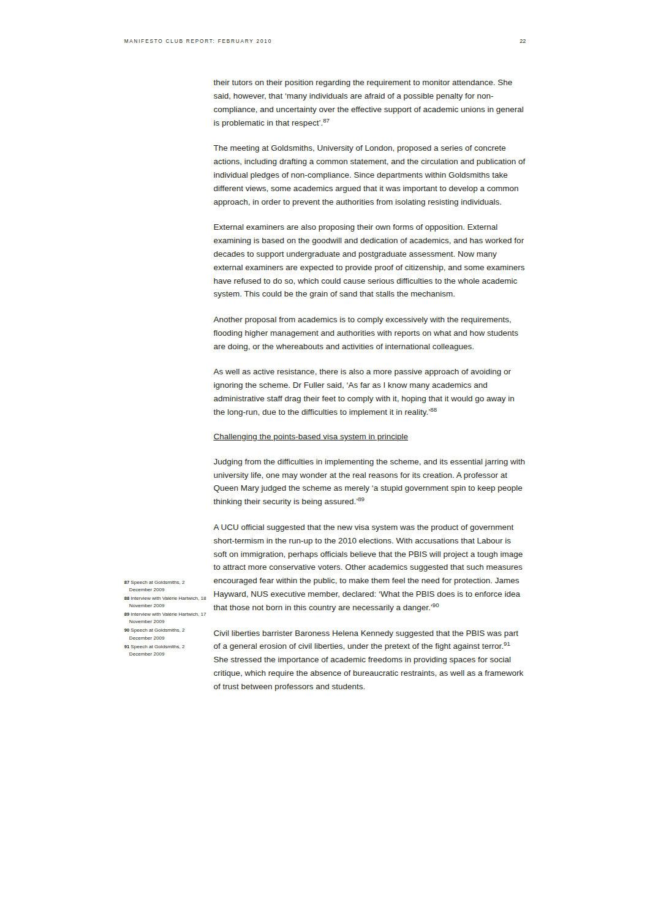Manifesto Club Report: February 2010 22
87 Speech at Goldsmiths, 2 December 2009
88 Interview with Valérie Hartwich, 18 November 2009
89 Interview with Valérie Hartwich, 17 November 2009
90 Speech at Goldsmiths, 2 December 2009
91 Speech at Goldsmiths, 2 December 2009
their tutors on their position regarding the requirement to monitor attendance. She said, however, that ‘many individuals are afraid of a possible penalty for non-compliance, and uncertainty over the effective support of academic unions in general is problematic in that respect’.87
The meeting at Goldsmiths, University of London, proposed a series of concrete actions, including drafting a common statement, and the circulation and publication of individual pledges of non-compliance. Since departments within Goldsmiths take different views, some academics argued that it was important to develop a common approach, in order to prevent the authorities from isolating resisting individuals.
External examiners are also proposing their own forms of opposition. External examining is based on the goodwill and dedication of academics, and has worked for decades to support undergraduate and postgraduate assessment. Now many external examiners are expected to provide proof of citizenship, and some examiners have refused to do so, which could cause serious difficulties to the whole academic system. This could be the grain of sand that stalls the mechanism.
Another proposal from academics is to comply excessively with the requirements, flooding higher management and authorities with reports on what and how students are doing, or the whereabouts and activities of international colleagues.
As well as active resistance, there is also a more passive approach of avoiding or ignoring the scheme. Dr Fuller said, ‘As far as I know many academics and administrative staff drag their feet to comply with it, hoping that it would go away in the long-run, due to the difficulties to implement it in reality.’88
Challenging the points-based visa system in principle
Judging from the difficulties in implementing the scheme, and its essential jarring with university life, one may wonder at the real reasons for its creation. A professor at Queen Mary judged the scheme as merely ‘a stupid government spin to keep people thinking their security is being assured.’89
A UCU official suggested that the new visa system was the product of government short-termism in the run-up to the 2010 elections. With accusations that Labour is soft on immigration, perhaps officials believe that the PBIS will project a tough image to attract more conservative voters. Other academics suggested that such measures encouraged fear within the public, to make them feel the need for protection. James Hayward, NUS executive member, declared: ‘What the PBIS does is to enforce idea that those not born in this country are necessarily a danger.’90
Civil liberties barrister Baroness Helena Kennedy suggested that the PBIS was part of a general erosion of civil liberties, under the pretext of the fight against terror.91 She stressed the importance of academic freedoms in providing spaces for social critique, which require the absence of bureaucratic restraints, as well as a framework of trust between professors and students.